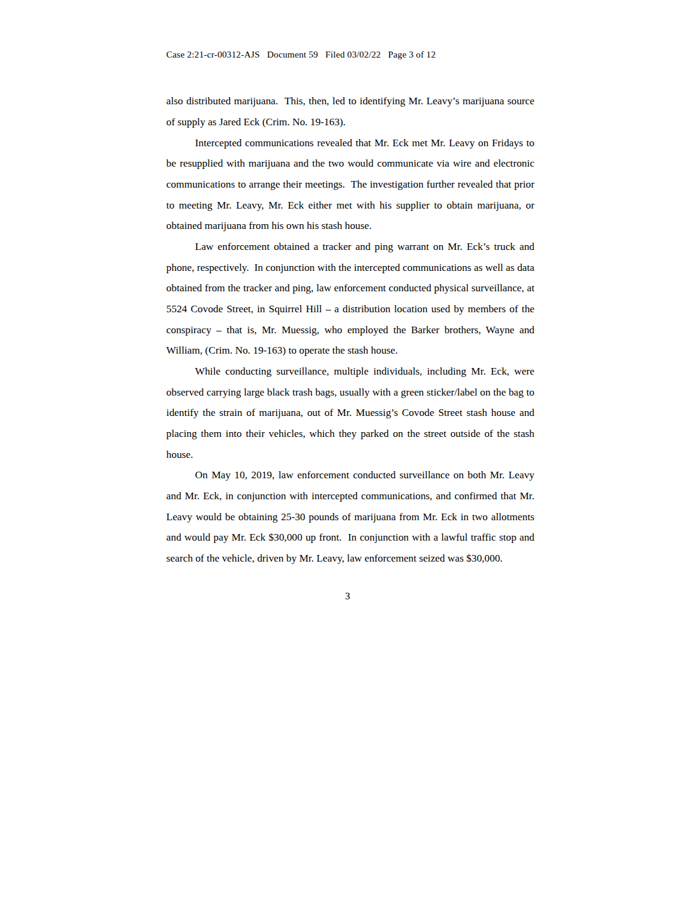Case 2:21-cr-00312-AJS Document 59 Filed 03/02/22 Page 3 of 12
also distributed marijuana. This, then, led to identifying Mr. Leavy’s marijuana source of supply as Jared Eck (Crim. No. 19-163).
Intercepted communications revealed that Mr. Eck met Mr. Leavy on Fridays to be resupplied with marijuana and the two would communicate via wire and electronic communications to arrange their meetings. The investigation further revealed that prior to meeting Mr. Leavy, Mr. Eck either met with his supplier to obtain marijuana, or obtained marijuana from his own his stash house.
Law enforcement obtained a tracker and ping warrant on Mr. Eck’s truck and phone, respectively. In conjunction with the intercepted communications as well as data obtained from the tracker and ping, law enforcement conducted physical surveillance, at 5524 Covode Street, in Squirrel Hill – a distribution location used by members of the conspiracy – that is, Mr. Muessig, who employed the Barker brothers, Wayne and William, (Crim. No. 19-163) to operate the stash house.
While conducting surveillance, multiple individuals, including Mr. Eck, were observed carrying large black trash bags, usually with a green sticker/label on the bag to identify the strain of marijuana, out of Mr. Muessig’s Covode Street stash house and placing them into their vehicles, which they parked on the street outside of the stash house.
On May 10, 2019, law enforcement conducted surveillance on both Mr. Leavy and Mr. Eck, in conjunction with intercepted communications, and confirmed that Mr. Leavy would be obtaining 25-30 pounds of marijuana from Mr. Eck in two allotments and would pay Mr. Eck $30,000 up front. In conjunction with a lawful traffic stop and search of the vehicle, driven by Mr. Leavy, law enforcement seized was $30,000.
3